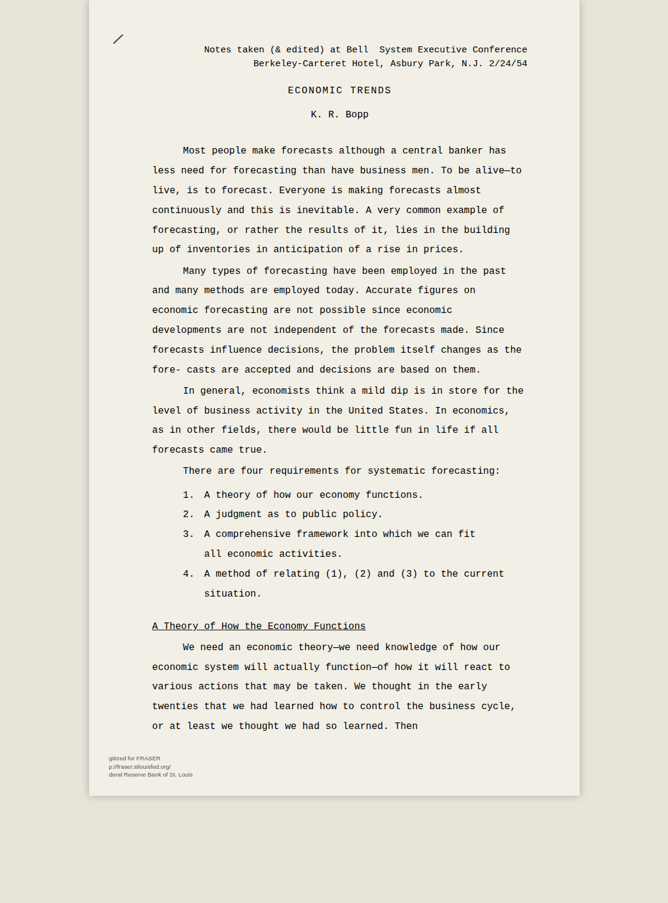/
Notes taken (& edited) at Bell System Executive Conference
Berkeley-Carteret Hotel, Asbury Park, N.J. 2/24/54
ECONOMIC TRENDS
K. R. Bopp
Most people make forecasts although a central banker has less need for forecasting than have business men. To be alive—to live, is to forecast. Everyone is making forecasts almost continuously and this is inevitable. A very common example of forecasting, or rather the results of it, lies in the building up of inventories in anticipation of a rise in prices.
Many types of forecasting have been employed in the past and many methods are employed today. Accurate figures on economic forecasting are not possible since economic developments are not independent of the forecasts made. Since forecasts influence decisions, the problem itself changes as the fore- casts are accepted and decisions are based on them.
In general, economists think a mild dip is in store for the level of business activity in the United States. In economics, as in other fields, there would be little fun in life if all forecasts came true.
There are four requirements for systematic forecasting:
A theory of how our economy functions.
A judgment as to public policy.
A comprehensive framework into which we can fit all economic activities.
A method of relating (1), (2) and (3) to the current situation.
A Theory of How the Economy Functions
We need an economic theory—we need knowledge of how our economic system will actually function—of how it will react to various actions that may be taken. We thought in the early twenties that we had learned how to control the business cycle, or at least we thought we had so learned. Then
gitized for FRASER
p://fraser.stlouisfed.org/
deral Reserve Bank of St. Louis